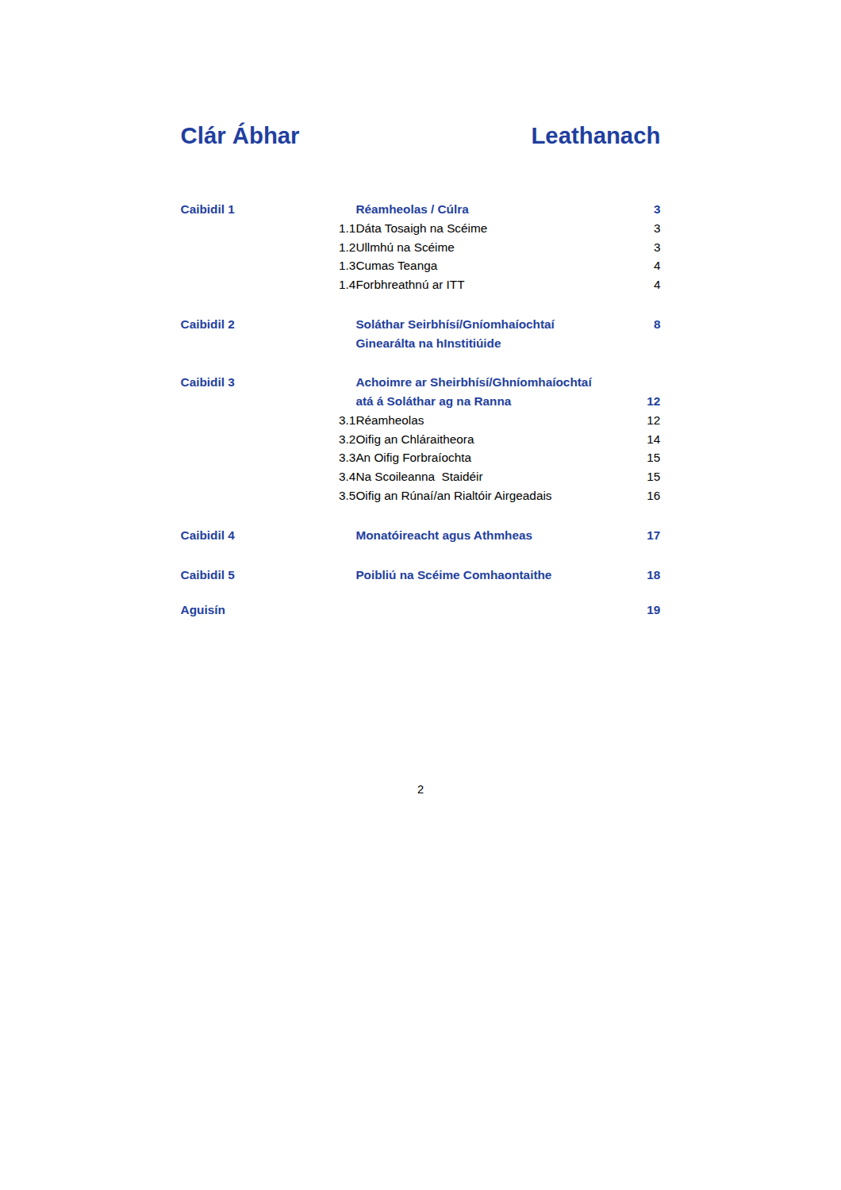Clár Ábhar Leathanach
| Caibidil 1 | | Réamheolas / Cúlra | 3 |
| | 1.1 | Dáta Tosaigh na Scéime | 3 |
| | 1.2 | Ullmhú na Scéime | 3 |
| | 1.3 | Cumas Teanga | 4 |
| | 1.4 | Forbhreathnú ar ITT | 4 |
| Caibidil 2 | | Soláthar Seirbhísí/Gníomhaíochtaí Ginearálta na hInstitiúide | 8 |
| Caibidil 3 | | Achoimre ar Sheirbhísí/Ghníomhaíochtaí | |
| | | atá á Soláthar ag na Ranna | 12 |
| | 3.1 | Réamheolas | 12 |
| | 3.2 | Oifig an Chláraitheora | 14 |
| | 3.3 | An Oifig Forbraíochta | 15 |
| | 3.4 | Na Scoileanna Staidéir | 15 |
| | 3.5 | Oifig an Rúnaí/an Rialtóir Airgeadais | 16 |
| Caibidil 4 | | Monatóireacht agus Athmheas | 17 |
| Caibidil 5 | | Poibliú na Scéime Comhaontaithe | 18 |
| Aguisín | | | 19 |
2